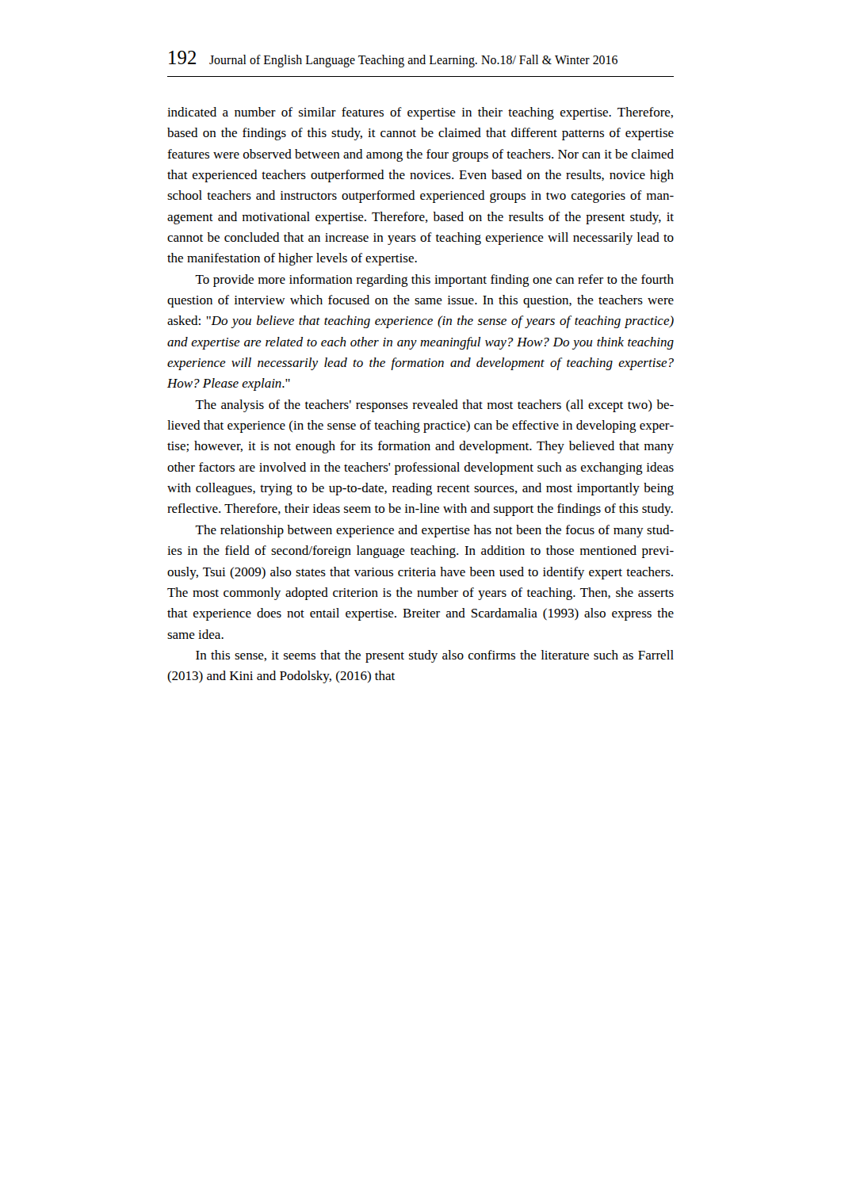192 Journal of English Language Teaching and Learning. No.18/ Fall & Winter 2016
indicated a number of similar features of expertise in their teaching expertise. Therefore, based on the findings of this study, it cannot be claimed that different patterns of expertise features were observed between and among the four groups of teachers. Nor can it be claimed that experienced teachers outperformed the novices. Even based on the results, novice high school teachers and instructors outperformed experienced groups in two categories of management and motivational expertise. Therefore, based on the results of the present study, it cannot be concluded that an increase in years of teaching experience will necessarily lead to the manifestation of higher levels of expertise.
To provide more information regarding this important finding one can refer to the fourth question of interview which focused on the same issue. In this question, the teachers were asked: "Do you believe that teaching experience (in the sense of years of teaching practice) and expertise are related to each other in any meaningful way? How? Do you think teaching experience will necessarily lead to the formation and development of teaching expertise? How? Please explain."
The analysis of the teachers' responses revealed that most teachers (all except two) believed that experience (in the sense of teaching practice) can be effective in developing expertise; however, it is not enough for its formation and development. They believed that many other factors are involved in the teachers' professional development such as exchanging ideas with colleagues, trying to be up-to-date, reading recent sources, and most importantly being reflective. Therefore, their ideas seem to be in-line with and support the findings of this study.
The relationship between experience and expertise has not been the focus of many studies in the field of second/foreign language teaching. In addition to those mentioned previously, Tsui (2009) also states that various criteria have been used to identify expert teachers. The most commonly adopted criterion is the number of years of teaching. Then, she asserts that experience does not entail expertise. Breiter and Scardamalia (1993) also express the same idea.
In this sense, it seems that the present study also confirms the literature such as Farrell (2013) and Kini and Podolsky, (2016) that